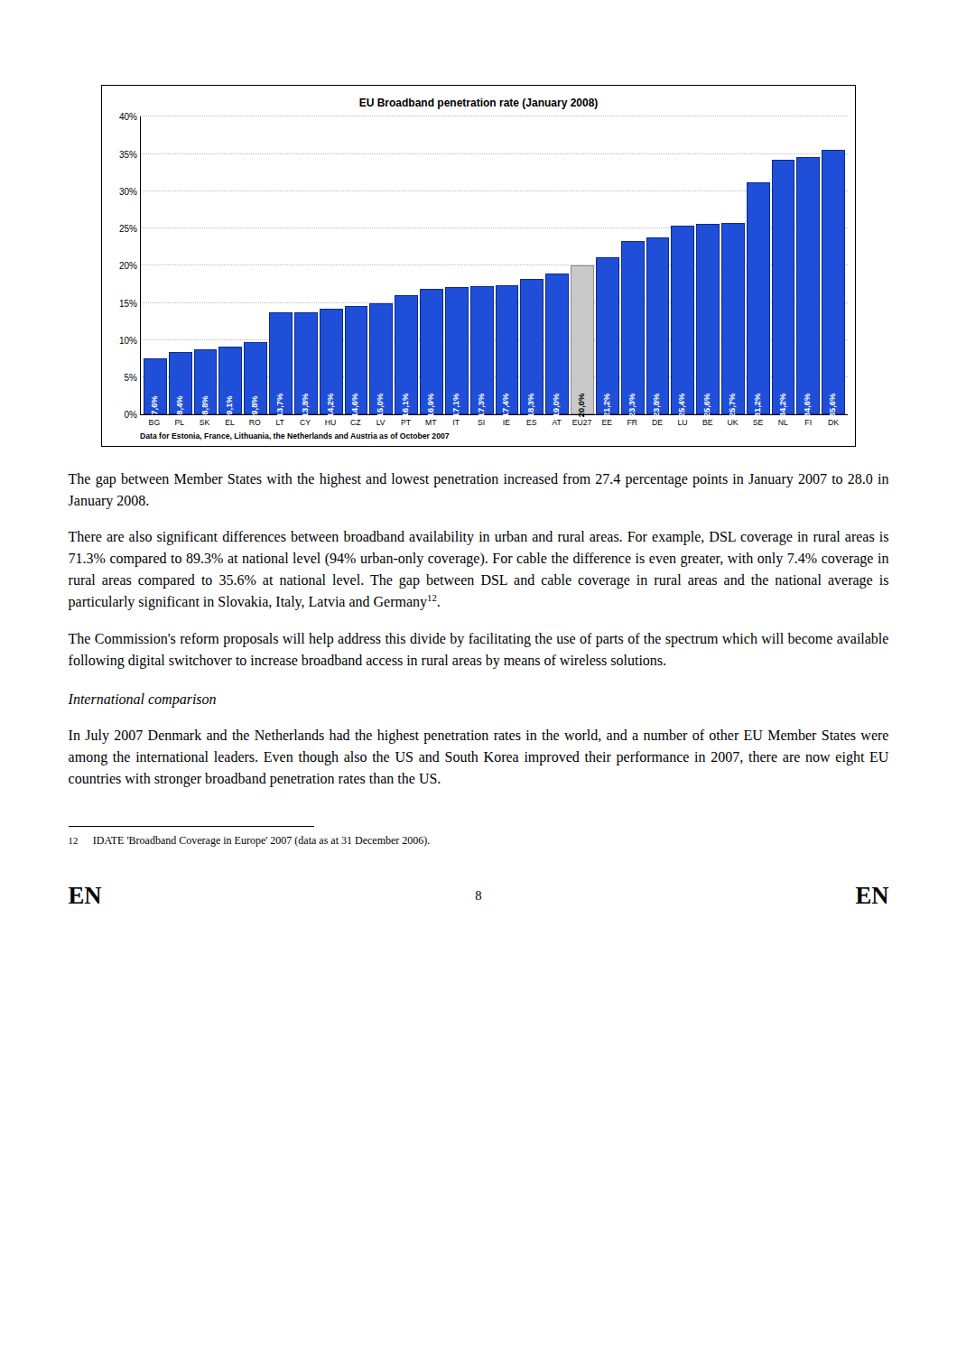EU Broadband penetration rate (January 2008)
40%
35%
30%
25%
20%
15%
10%
5%
0%
7,6%
8,4%
8,8%
9,1%
9,8%
13,7%
13,8%
14,2%
14,6%
15,0%
16,1%
16,9%
17,1%
17,3%
17,4%
18,3%
19,0%
20,0%
21,2%
23,3%
23,8%
25,4%
25,6%
25,7%
31,2%
34,2%
34,6%
35,6%
BG
PL
SK
EL
RO
LT
CY
HU
CZ
LV
PT
MT
IT
SI
IE
ES
AT
EU27
EE
FR
DE
LU
BE
UK
SE
NL
FI
DK
Data for Estonia, France, Lithuania, the Netherlands and Austria as of October 2007
The gap between Member States with the highest and lowest penetration increased from 27.4 percentage points in January 2007 to 28.0 in January 2008.
There are also significant differences between broadband availability in urban and rural areas. For example, DSL coverage in rural areas is 71.3% compared to 89.3% at national level (94% urban-only coverage). For cable the difference is even greater, with only 7.4% coverage in rural areas compared to 35.6% at national level. The gap between DSL and cable coverage in rural areas and the national average is particularly significant in Slovakia, Italy, Latvia and Germany12.
The Commission's reform proposals will help address this divide by facilitating the use of parts of the spectrum which will become available following digital switchover to increase broadband access in rural areas by means of wireless solutions.
International comparison
In July 2007 Denmark and the Netherlands had the highest penetration rates in the world, and a number of other EU Member States were among the international leaders. Even though also the US and South Korea improved their performance in 2007, there are now eight EU countries with stronger broadband penetration rates than the US.
12 IDATE 'Broadband Coverage in Europe' 2007 (data as at 31 December 2006).
EN 8 EN